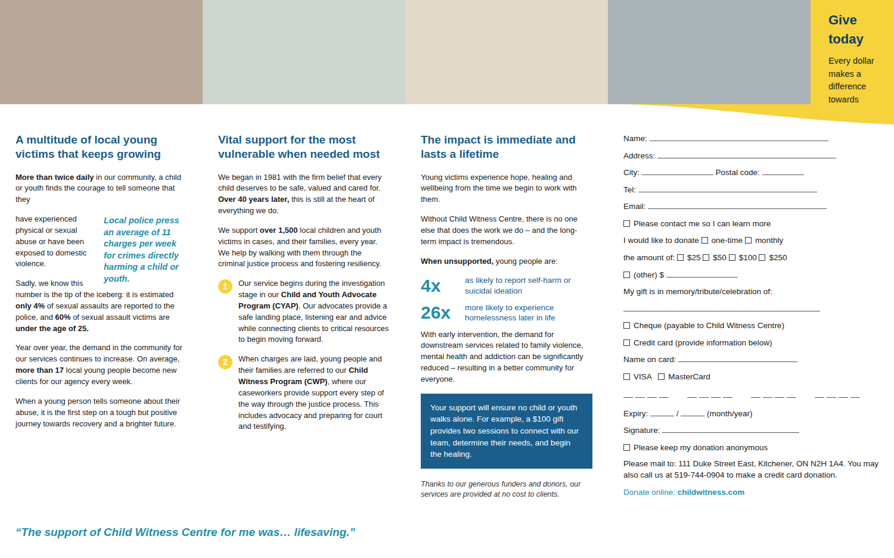Give today
Every dollar makes a difference towards creating stronger futures. Thank you for your support!
A multitude of local young victims that keeps growing
More than twice daily in our community, a child or youth finds the courage to tell someone that they
Local police press an average of 11 charges per week for crimes directly harming a child or youth.
have experienced physical or sexual abuse or have been exposed to domestic violence.
Sadly, we know this number is the tip of the iceberg: it is estimated only 4% of sexual assaults are reported to the police, and 60% of sexual assault victims are under the age of 25.
Year over year, the demand in the community for our services continues to increase. On average, more than 17 local young people become new clients for our agency every week.
When a young person tells someone about their abuse, it is the first step on a tough but positive journey towards recovery and a brighter future.
Vital support for the most vulnerable when needed most
We began in 1981 with the firm belief that every child deserves to be safe, valued and cared for. Over 40 years later, this is still at the heart of everything we do.
We support over 1,500 local children and youth victims in cases, and their families, every year. We help by walking with them through the criminal justice process and fostering resiliency.
1
Our service begins during the investigation stage in our Child and Youth Advocate Program (CYAP). Our advocates provide a safe landing place, listening ear and advice while connecting clients to critical resources to begin moving forward.
2
When charges are laid, young people and their families are referred to our Child Witness Program (CWP), where our caseworkers provide support every step of the way through the justice process. This includes advocacy and preparing for court and testifying.
The impact is immediate and lasts a lifetime
Young victims experience hope, healing and wellbeing from the time we begin to work with them.
Without Child Witness Centre, there is no one else that does the work we do – and the long-term impact is tremendous.
When unsupported, young people are:
4x
as likely to report self-harm or suicidal ideation
26x
more likely to experience homelessness later in life
With early intervention, the demand for downstream services related to family violence, mental health and addiction can be significantly reduced – resulting in a better community for everyone.
Your support will ensure no child or youth walks alone. For example, a $100 gift provides two sessions to connect with our team, determine their needs, and begin the healing.
Thanks to our generous funders and donors, our services are provided at no cost to clients.
Name: Address: City: Postal code: Tel: Email:
Please contact me so I can learn more
I would like to donate one-time monthly
the amount of: $25 $50 $100 $250
(other) $
My gift is in memory/tribute/celebration of:
Cheque (payable to Child Witness Centre)
Credit card (provide information below)
Name on card:
VISA MasterCard
Expiry: / (month/year) Signature:
Please keep my donation anonymous
Please mail to: 111 Duke Street East, Kitchener, ON N2H 1A4. You may also call us at 519-744-0904 to make a credit card donation.
Donate online: childwitness.com
“The support of Child Witness Centre for me was… lifesaving.”